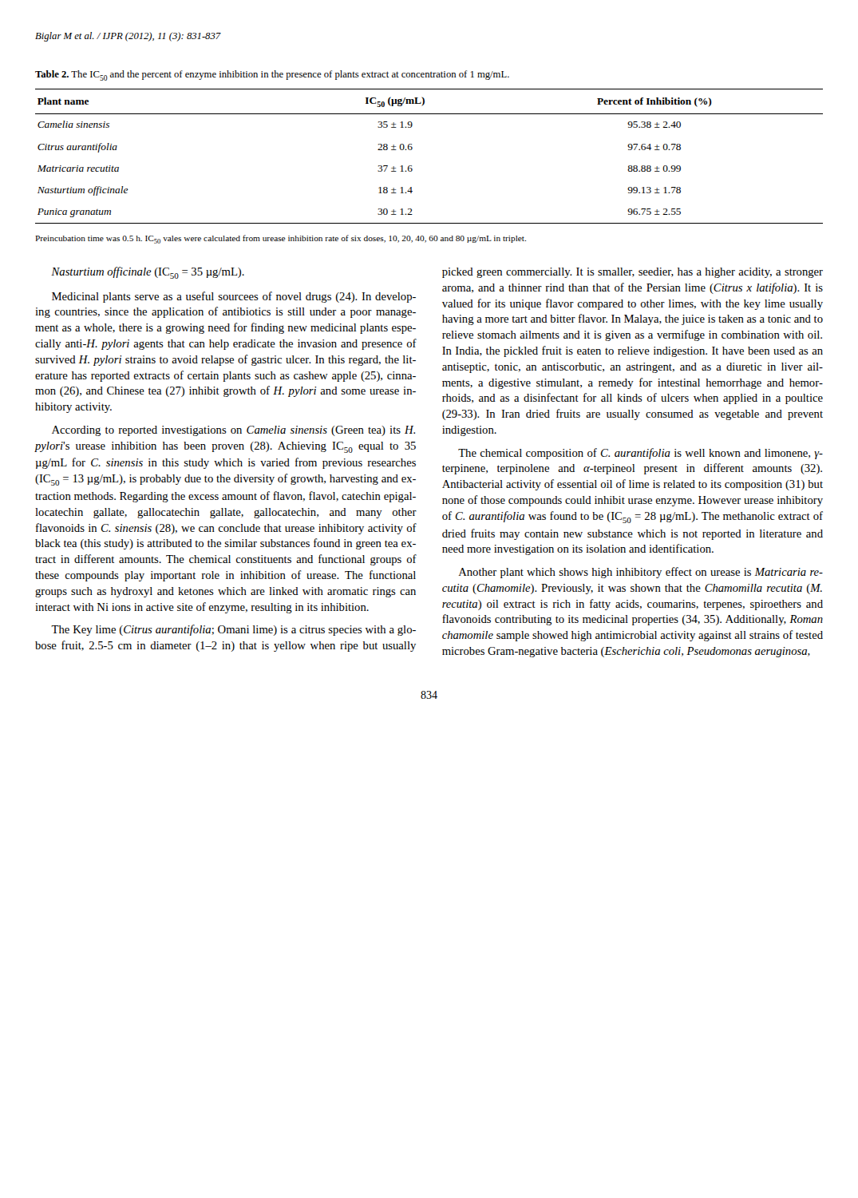Biglar M et al. / IJPR (2012), 11 (3): 831-837
Table 2. The IC50 and the percent of enzyme inhibition in the presence of plants extract at concentration of 1 mg/mL.
| Plant name | IC 50 (µg/mL) | Percent of Inhibition (%) |
| --- | --- | --- |
| Camelia sinensis | 35 ± 1.9 | 95.38 ± 2.40 |
| Citrus aurantifolia | 28 ± 0.6 | 97.64 ± 0.78 |
| Matricaria recutita | 37 ± 1.6 | 88.88 ± 0.99 |
| Nasturtium officinale | 18 ± 1.4 | 99.13 ± 1.78 |
| Punica granatum | 30 ± 1.2 | 96.75 ± 2.55 |
Preincubation time was 0.5 h. IC50 vales were calculated from urease inhibition rate of six doses, 10, 20, 40, 60 and 80 µg/mL in triplet.
Nasturtium officinale (IC50 = 35 µg/mL).
Medicinal plants serve as a useful sourcees of novel drugs (24). In developing countries, since the application of antibiotics is still under a poor management as a whole, there is a growing need for finding new medicinal plants especially anti-H. pylori agents that can help eradicate the invasion and presence of survived H. pylori strains to avoid relapse of gastric ulcer. In this regard, the literature has reported extracts of certain plants such as cashew apple (25), cinnamon (26), and Chinese tea (27) inhibit growth of H. pylori and some urease inhibitory activity.
According to reported investigations on Camelia sinensis (Green tea) its H. pylori's urease inhibition has been proven (28). Achieving IC50 equal to 35 µg/mL for C. sinensis in this study which is varied from previous researches (IC50 = 13 µg/mL), is probably due to the diversity of growth, harvesting and extraction methods. Regarding the excess amount of flavon, flavol, catechin epigallocatechin gallate, gallocatechin gallate, gallocatechin, and many other flavonoids in C. sinensis (28), we can conclude that urease inhibitory activity of black tea (this study) is attributed to the similar substances found in green tea extract in different amounts. The chemical constituents and functional groups of these compounds play important role in inhibition of urease. The functional groups such as hydroxyl and ketones which are linked with aromatic rings can interact with Ni ions in active site of enzyme, resulting in its inhibition.
The Key lime (Citrus aurantifolia; Omani lime) is a citrus species with a globose fruit, 2.5-5 cm in diameter (1–2 in) that is yellow when ripe but usually picked green commercially. It is smaller, seedier, has a higher acidity, a stronger aroma, and a thinner rind than that of the Persian lime (Citrus x latifolia). It is valued for its unique flavor compared to other limes, with the key lime usually having a more tart and bitter flavor. In Malaya, the juice is taken as a tonic and to relieve stomach ailments and it is given as a vermifuge in combination with oil. In India, the pickled fruit is eaten to relieve indigestion. It have been used as an antiseptic, tonic, an antiscorbutic, an astringent, and as a diuretic in liver ailments, a digestive stimulant, a remedy for intestinal hemorrhage and hemorrhoids, and as a disinfectant for all kinds of ulcers when applied in a poultice (29-33). In Iran dried fruits are usually consumed as vegetable and prevent indigestion.
The chemical composition of C. aurantifolia is well known and limonene, γ-terpinene, terpinolene and α-terpineol present in different amounts (32). Antibacterial activity of essential oil of lime is related to its composition (31) but none of those compounds could inhibit urase enzyme. However urease inhibitory of C. aurantifolia was found to be (IC50 = 28 µg/mL). The methanolic extract of dried fruits may contain new substance which is not reported in literature and need more investigation on its isolation and identification.
Another plant which shows high inhibitory effect on urease is Matricaria recutita (Chamomile). Previously, it was shown that the Chamomilla recutita (M. recutita) oil extract is rich in fatty acids, coumarins, terpenes, spiroethers and flavonoids contributing to its medicinal properties (34, 35). Additionally, Roman chamomile sample showed high antimicrobial activity against all strains of tested microbes Gram-negative bacteria (Escherichia coli, Pseudomonas aeruginosa,
834